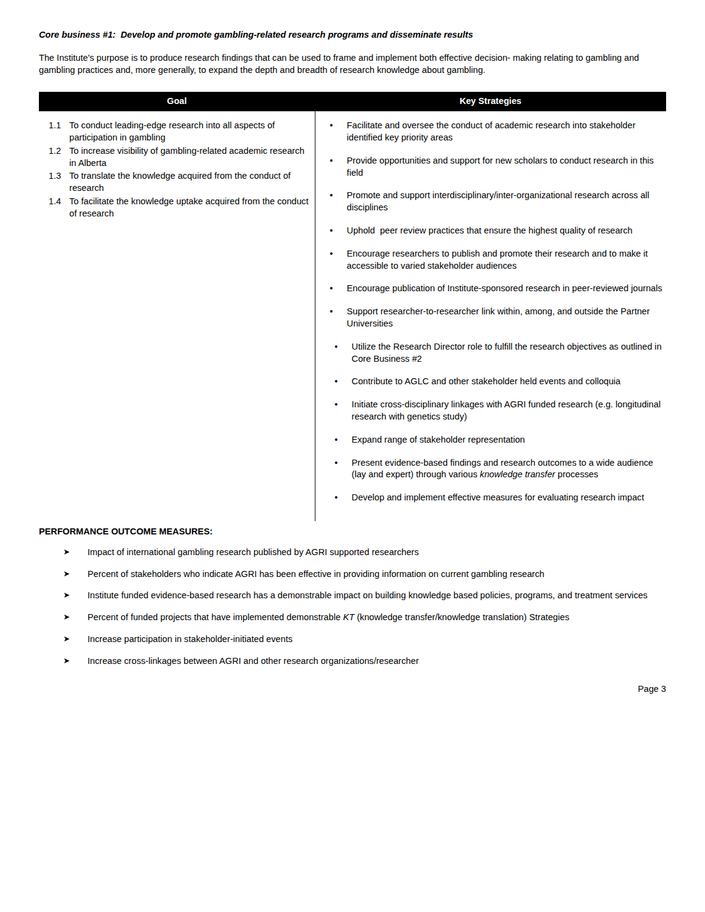Core business #1: Develop and promote gambling-related research programs and disseminate results
The Institute's purpose is to produce research findings that can be used to frame and implement both effective decision- making relating to gambling and gambling practices and, more generally, to expand the depth and breadth of research knowledge about gambling.
| Goal | Key Strategies |
| --- | --- |
| 1.1 To conduct leading-edge research into all aspects of participation in gambling 1.2 To increase visibility of gambling-related academic research in Alberta 1.3 To translate the knowledge acquired from the conduct of research 1.4 To facilitate the knowledge uptake acquired from the conduct of research | Facilitate and oversee the conduct of academic research into stakeholder identified key priority areas Provide opportunities and support for new scholars to conduct research in this field Promote and support interdisciplinary/inter-organizational research across all disciplines Uphold peer review practices that ensure the highest quality of research Encourage researchers to publish and promote their research and to make it accessible to varied stakeholder audiences Encourage publication of Institute-sponsored research in peer-reviewed journals Support researcher-to-researcher link within, among, and outside the Partner Universities Utilize the Research Director role to fulfill the research objectives as outlined in Core Business #2 Contribute to AGLC and other stakeholder held events and colloquia Initiate cross-disciplinary linkages with AGRI funded research (e.g. longitudinal research with genetics study) Expand range of stakeholder representation Present evidence-based findings and research outcomes to a wide audience (lay and expert) through various knowledge transfer processes Develop and implement effective measures for evaluating research impact |
PERFORMANCE OUTCOME MEASURES:
Impact of international gambling research published by AGRI supported researchers
Percent of stakeholders who indicate AGRI has been effective in providing information on current gambling research
Institute funded evidence-based research has a demonstrable impact on building knowledge based policies, programs, and treatment services
Percent of funded projects that have implemented demonstrable KT (knowledge transfer/knowledge translation) Strategies
Increase participation in stakeholder-initiated events
Increase cross-linkages between AGRI and other research organizations/researcher
Page 3